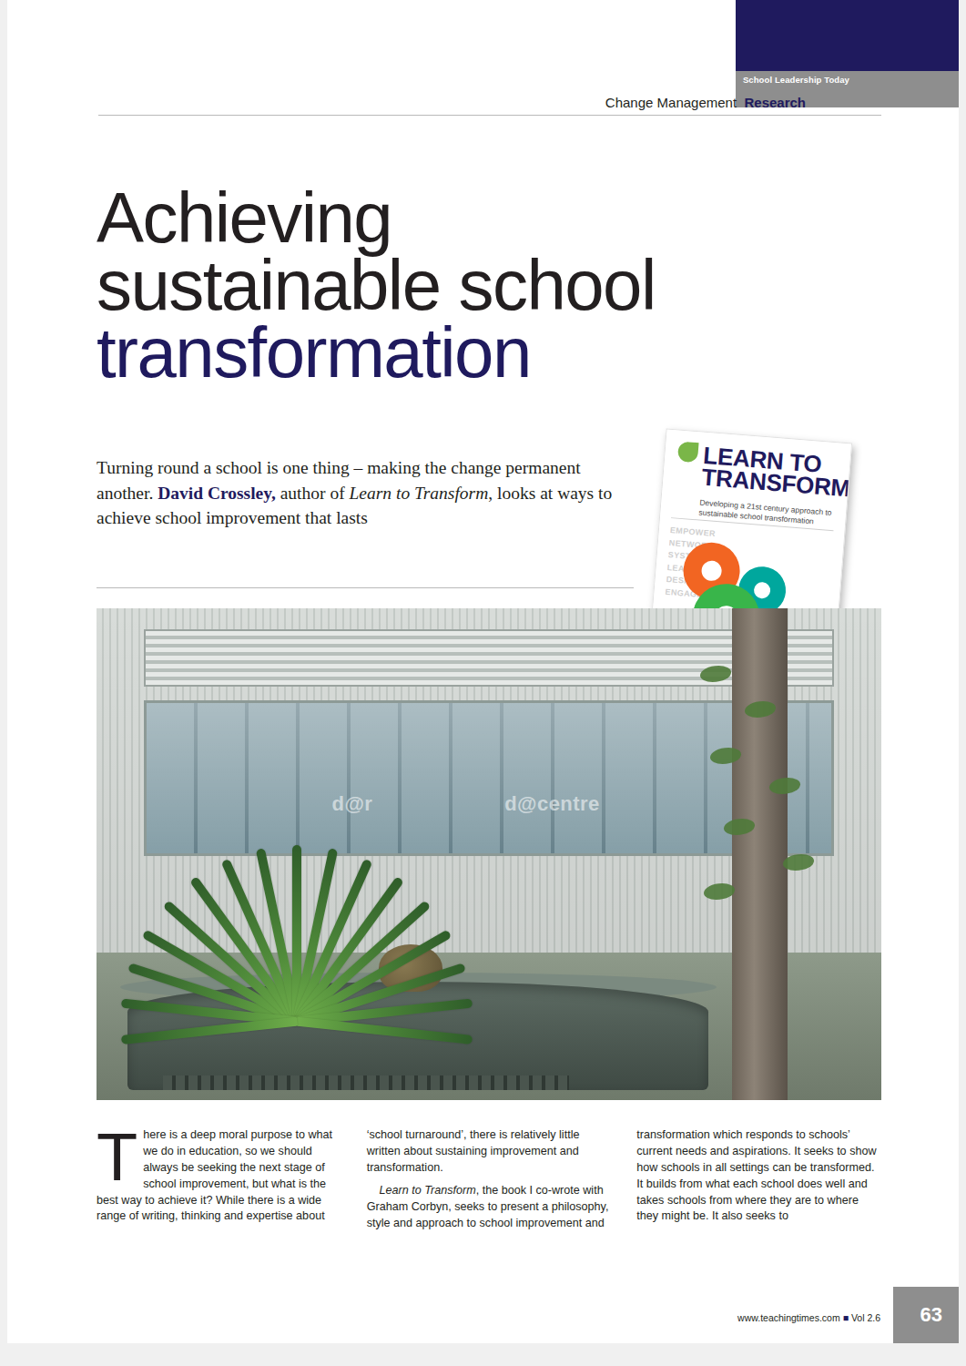School Leadership Today
Change Management Research
Achieving
sustainable school
transformation
Turning round a school is one thing – making the change permanent another. David Crossley, author of Learn to Transform, looks at ways to achieve school improvement that lasts
LEARN TO TRANSFORM
Developing a 21st century approach to sustainable school transformation
EMPOWER
NETWORK
SYSTEMIC
LEARNING
DESIGN SHIFT
ENGAGE LEAD
David Crossley and Graham Corbyn
A
d@r
d@centre
There is a deep moral purpose to what we do in education, so we should always be seeking the next stage of school improvement, but what is the best way to achieve it? While there is a wide range of writing, thinking and expertise about ‘school turnaround’, there is relatively little written about sustaining improvement and transformation.
Learn to Transform, the book I co-wrote with Graham Corbyn, seeks to present a philosophy, style and approach to school improvement and transformation which responds to schools’ current needs and aspirations. It seeks to show how schools in all settings can be transformed. It builds from what each school does well and takes schools from where they are to where they might be. It also seeks to
63
www.teachingtimes.com ■ Vol 2.6